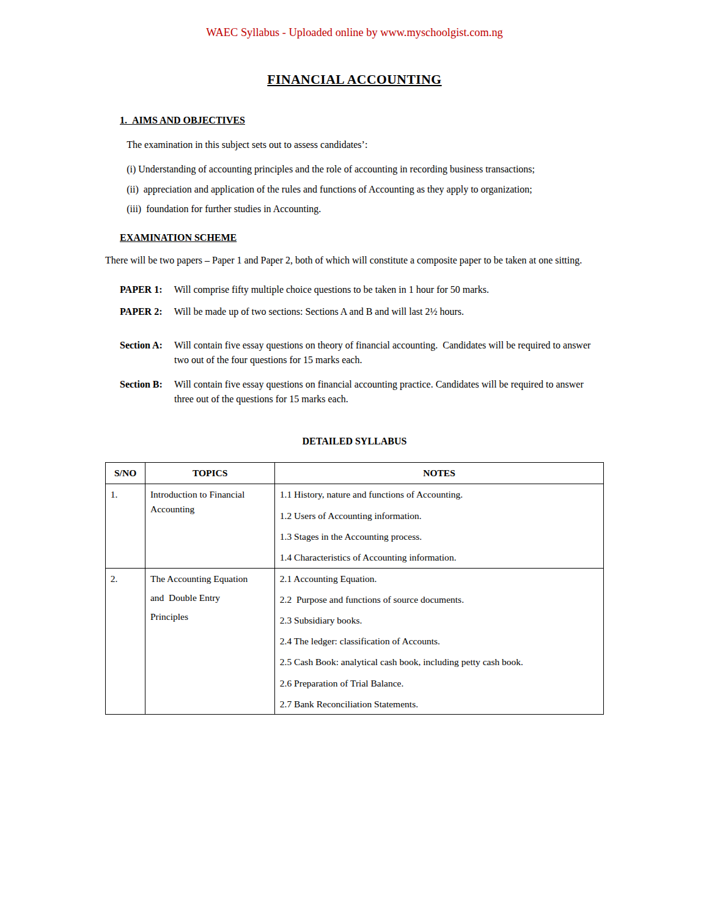WAEC Syllabus - Uploaded online by www.myschoolgist.com.ng
FINANCIAL ACCOUNTING
1. AIMS AND OBJECTIVES
The examination in this subject sets out to assess candidates’:
(i) Understanding of accounting principles and the role of accounting in recording business transactions;
(ii) appreciation and application of the rules and functions of Accounting as they apply to organization;
(iii) foundation for further studies in Accounting.
EXAMINATION SCHEME
There will be two papers – Paper 1 and Paper 2, both of which will constitute a composite paper to be taken at one sitting.
| PAPER 1: | Will comprise fifty multiple choice questions to be taken in 1 hour for 50 marks. |
| PAPER 2: | Will be made up of two sections: Sections A and B and will last 2½ hours. |
| Section A: | Will contain five essay questions on theory of financial accounting. Candidates will be required to answer two out of the four questions for 15 marks each. |
| Section B: | Will contain five essay questions on financial accounting practice. Candidates will be required to answer three out of the questions for 15 marks each. |
DETAILED SYLLABUS
| S/NO | TOPICS | NOTES |
| --- | --- | --- |
| 1. | Introduction to Financial Accounting | 1.1 History, nature and functions of Accounting. 1.2 Users of Accounting information. 1.3 Stages in the Accounting process. 1.4 Characteristics of Accounting information. |
| 2. | The Accounting Equation and Double Entry Principles | 2.1 Accounting Equation. 2.2 Purpose and functions of source documents. 2.3 Subsidiary books. 2.4 The ledger: classification of Accounts. 2.5 Cash Book: analytical cash book, including petty cash book. 2.6 Preparation of Trial Balance. 2.7 Bank Reconciliation Statements. |